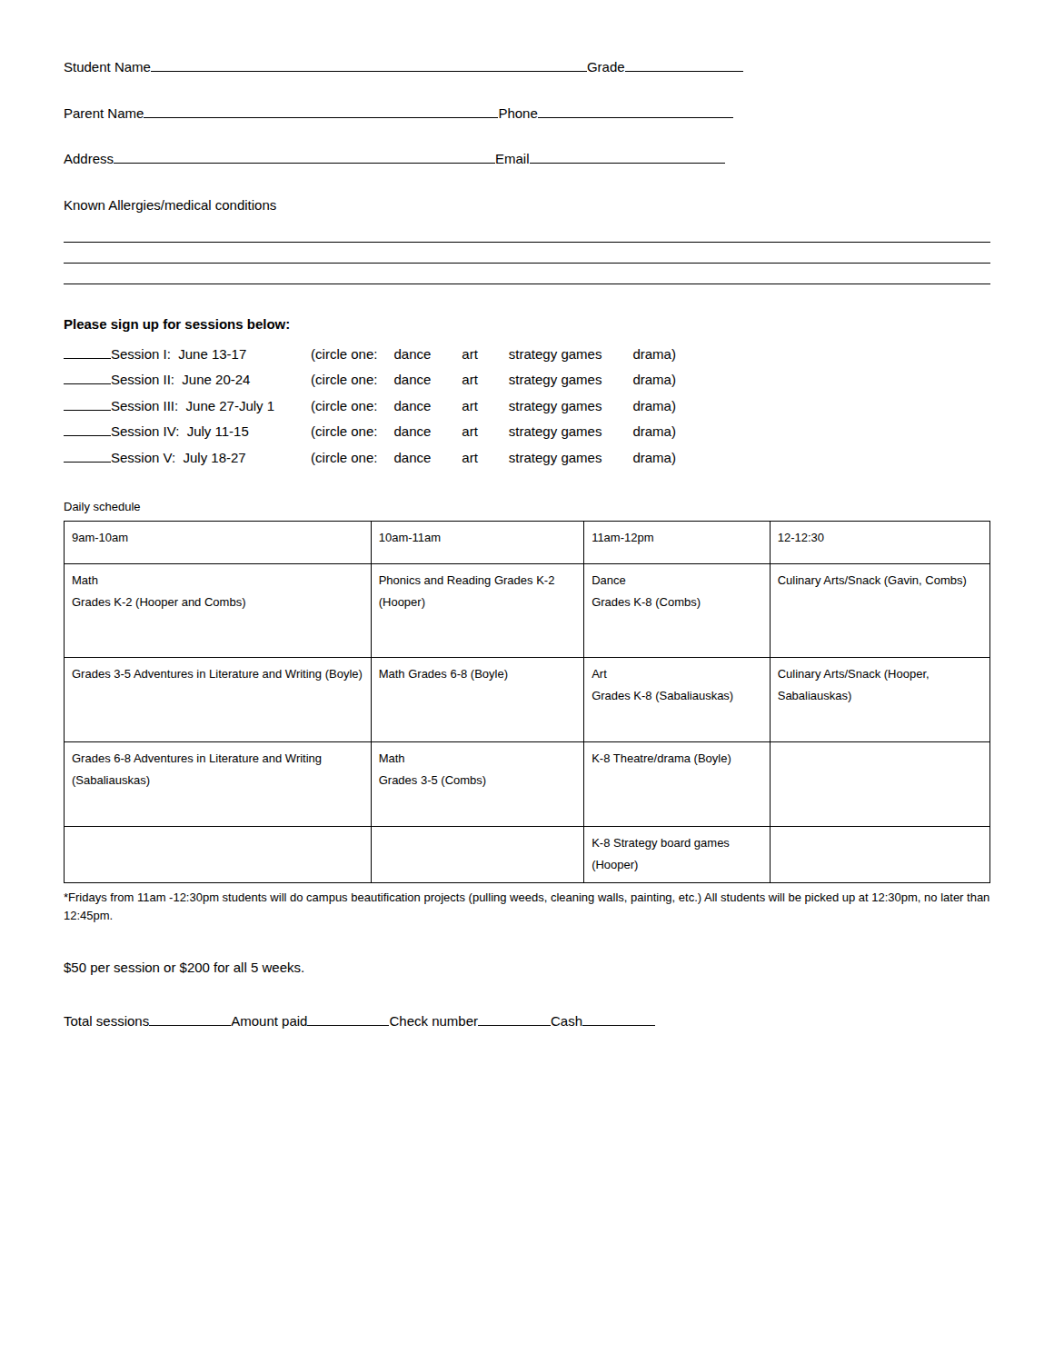Student Name Grade
Parent Name Phone
Address Email
Known Allergies/medical conditions
Please sign up for sessions below:
| Session I: June 13-17 | (circle one: | dance | art | strategy games | drama) |
| Session II: June 20-24 | (circle one: | dance | art | strategy games | drama) |
| Session III: June 27-July 1 | (circle one: | dance | art | strategy games | drama) |
| Session IV: July 11-15 | (circle one: | dance | art | strategy games | drama) |
| Session V: July 18-27 | (circle one: | dance | art | strategy games | drama) |
Daily schedule
| 9am-10am | 10am-11am | 11am-12pm | 12-12:30 |
| Math Grades K-2 (Hooper and Combs) | Phonics and Reading Grades K-2 (Hooper) | Dance Grades K-8 (Combs) | Culinary Arts/Snack (Gavin, Combs) |
| Grades 3-5 Adventures in Literature and Writing (Boyle) | Math Grades 6-8 (Boyle) | Art Grades K-8 (Sabaliauskas) | Culinary Arts/Snack (Hooper, Sabaliauskas) |
| Grades 6-8 Adventures in Literature and Writing (Sabaliauskas) | Math Grades 3-5 (Combs) | K-8 Theatre/drama (Boyle) | |
| | | K-8 Strategy board games (Hooper) | |
*Fridays from 11am -12:30pm students will do campus beautification projects (pulling weeds, cleaning walls, painting, etc.) All students will be picked up at 12:30pm, no later than 12:45pm.
$50 per session or $200 for all 5 weeks.
Total sessions Amount paid Check number Cash